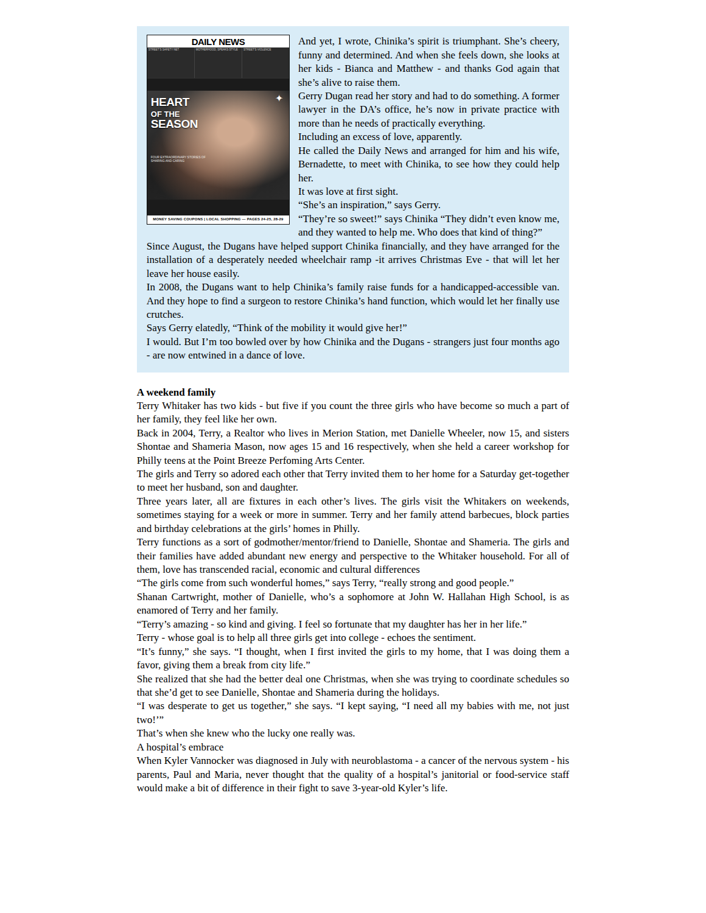DAILY NEWS
STREET'S SAFETY NET
MOTHERHOOD, SPEAKS STYLE
STREET'S VIOLENCE
✦
HEART
OF THE
SEASON
FOUR EXTRAORDINARY STORIES OF SHARING AND CARING
MONEY SAVING COUPONS | LOCAL SHOPPING — PAGES 24-25, 28-29
And yet, I wrote, Chinika’s spirit is triumphant. She’s cheery, funny and determined. And when she feels down, she looks at her kids - Bianca and Matthew - and thanks God again that she’s alive to raise them.
Gerry Dugan read her story and had to do something. A former lawyer in the DA’s office, he’s now in private practice with more than he needs of practically everything.
Including an excess of love, apparently.
He called the Daily News and arranged for him and his wife, Bernadette, to meet with Chinika, to see how they could help her.
It was love at first sight.
“She’s an inspiration,” says Gerry.
“They’re so sweet!” says Chinika “They didn’t even know me, and they wanted to help me. Who does that kind of thing?”
Since August, the Dugans have helped support Chinika financially, and they have arranged for the installation of a desperately needed wheelchair ramp -it arrives Christmas Eve - that will let her leave her house easily.
In 2008, the Dugans want to help Chinika’s family raise funds for a handicapped-accessible van. And they hope to find a surgeon to restore Chinika’s hand function, which would let her finally use crutches.
Says Gerry elatedly, “Think of the mobility it would give her!”
I would. But I’m too bowled over by how Chinika and the Dugans - strangers just four months ago - are now entwined in a dance of love.
A weekend family
Terry Whitaker has two kids - but five if you count the three girls who have become so much a part of her family, they feel like her own.
Back in 2004, Terry, a Realtor who lives in Merion Station, met Danielle Wheeler, now 15, and sisters Shontae and Shameria Mason, now ages 15 and 16 respectively, when she held a career workshop for Philly teens at the Point Breeze Perfoming Arts Center.
The girls and Terry so adored each other that Terry invited them to her home for a Saturday get-together to meet her husband, son and daughter.
Three years later, all are fixtures in each other’s lives. The girls visit the Whitakers on weekends, sometimes staying for a week or more in summer. Terry and her family attend barbecues, block parties and birthday celebrations at the girls’ homes in Philly.
Terry functions as a sort of godmother/mentor/friend to Danielle, Shontae and Shameria. The girls and their families have added abundant new energy and perspective to the Whitaker household. For all of them, love has transcended racial, economic and cultural differences
“The girls come from such wonderful homes,” says Terry, “really strong and good people.”
Shanan Cartwright, mother of Danielle, who’s a sophomore at John W. Hallahan High School, is as enamored of Terry and her family.
“Terry’s amazing - so kind and giving. I feel so fortunate that my daughter has her in her life.”
Terry - whose goal is to help all three girls get into college - echoes the sentiment.
“It’s funny,” she says. “I thought, when I first invited the girls to my home, that I was doing them a favor, giving them a break from city life.”
She realized that she had the better deal one Christmas, when she was trying to coordinate schedules so that she’d get to see Danielle, Shontae and Shameria during the holidays.
“I was desperate to get us together,” she says. “I kept saying, “I need all my babies with me, not just two!’”
That’s when she knew who the lucky one really was.
A hospital’s embrace
When Kyler Vannocker was diagnosed in July with neuroblastoma - a cancer of the nervous system - his parents, Paul and Maria, never thought that the quality of a hospital’s janitorial or food-service staff would make a bit of difference in their fight to save 3-year-old Kyler’s life.